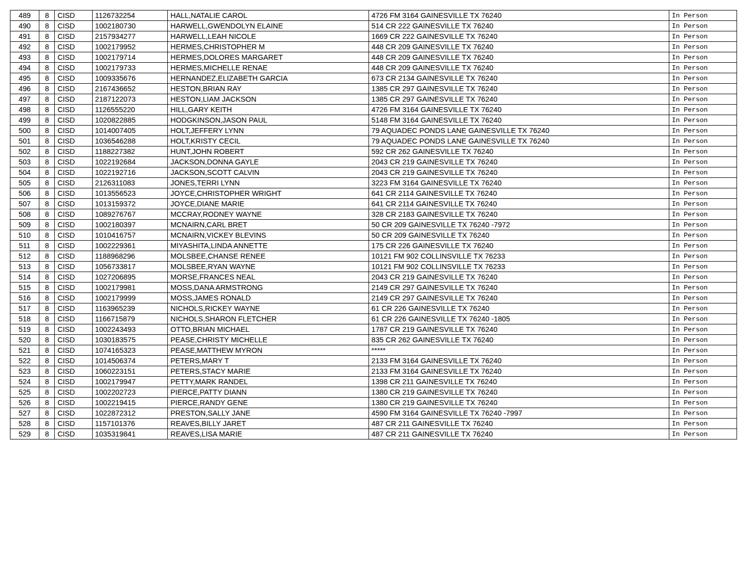| 489 | 8 | CISD | 1126732254 | HALL,NATALIE CAROL | 4726 FM 3164 GAINESVILLE TX 76240 | In Person |
| 490 | 8 | CISD | 1002180730 | HARWELL,GWENDOLYN ELAINE | 514 CR 222 GAINESVILLE TX 76240 | In Person |
| 491 | 8 | CISD | 2157934277 | HARWELL,LEAH NICOLE | 1669 CR 222 GAINESVILLE TX 76240 | In Person |
| 492 | 8 | CISD | 1002179952 | HERMES,CHRISTOPHER M | 448 CR 209 GAINESVILLE TX 76240 | In Person |
| 493 | 8 | CISD | 1002179714 | HERMES,DOLORES MARGARET | 448 CR 209 GAINESVILLE TX 76240 | In Person |
| 494 | 8 | CISD | 1002179733 | HERMES,MICHELLE RENAE | 448 CR 209 GAINESVILLE TX 76240 | In Person |
| 495 | 8 | CISD | 1009335676 | HERNANDEZ,ELIZABETH GARCIA | 673 CR 2134 GAINESVILLE TX 76240 | In Person |
| 496 | 8 | CISD | 2167436652 | HESTON,BRIAN RAY | 1385 CR 297 GAINESVILLE TX 76240 | In Person |
| 497 | 8 | CISD | 2187122073 | HESTON,LIAM JACKSON | 1385 CR 297 GAINESVILLE TX 76240 | In Person |
| 498 | 8 | CISD | 1126555220 | HILL,GARY KEITH | 4726 FM 3164 GAINESVILLE TX 76240 | In Person |
| 499 | 8 | CISD | 1020822885 | HODGKINSON,JASON PAUL | 5148 FM 3164 GAINESVILLE TX 76240 | In Person |
| 500 | 8 | CISD | 1014007405 | HOLT,JEFFERY LYNN | 79 AQUADEC PONDS LANE GAINESVILLE TX 76240 | In Person |
| 501 | 8 | CISD | 1036546288 | HOLT,KRISTY CECIL | 79 AQUADEC PONDS LANE GAINESVILLE TX 76240 | In Person |
| 502 | 8 | CISD | 1188227382 | HUNT,JOHN ROBERT | 592 CR 262 GAINESVILLE TX 76240 | In Person |
| 503 | 8 | CISD | 1022192684 | JACKSON,DONNA GAYLE | 2043 CR 219 GAINESVILLE TX 76240 | In Person |
| 504 | 8 | CISD | 1022192716 | JACKSON,SCOTT CALVIN | 2043 CR 219 GAINESVILLE TX 76240 | In Person |
| 505 | 8 | CISD | 2126311083 | JONES,TERRI LYNN | 3223 FM 3164 GAINESVILLE TX 76240 | In Person |
| 506 | 8 | CISD | 1013556523 | JOYCE,CHRISTOPHER WRIGHT | 641 CR 2114 GAINESVILLE TX 76240 | In Person |
| 507 | 8 | CISD | 1013159372 | JOYCE,DIANE MARIE | 641 CR 2114 GAINESVILLE TX 76240 | In Person |
| 508 | 8 | CISD | 1089276767 | MCCRAY,RODNEY WAYNE | 328 CR 2183 GAINESVILLE TX 76240 | In Person |
| 509 | 8 | CISD | 1002180397 | MCNAIRN,CARL BRET | 50 CR 209 GAINESVILLE TX 76240 -7972 | In Person |
| 510 | 8 | CISD | 1010416757 | MCNAIRN,VICKEY BLEVINS | 50 CR 209 GAINESVILLE TX 76240 | In Person |
| 511 | 8 | CISD | 1002229361 | MIYASHITA,LINDA ANNETTE | 175 CR 226 GAINESVILLE TX 76240 | In Person |
| 512 | 8 | CISD | 1188968296 | MOLSBEE,CHANSE RENEE | 10121 FM 902 COLLINSVILLE TX 76233 | In Person |
| 513 | 8 | CISD | 1056733817 | MOLSBEE,RYAN WAYNE | 10121 FM 902 COLLINSVILLE TX 76233 | In Person |
| 514 | 8 | CISD | 1027206895 | MORSE,FRANCES NEAL | 2043 CR 219 GAINESVILLE TX 76240 | In Person |
| 515 | 8 | CISD | 1002179981 | MOSS,DANA ARMSTRONG | 2149 CR 297 GAINESVILLE TX 76240 | In Person |
| 516 | 8 | CISD | 1002179999 | MOSS,JAMES RONALD | 2149 CR 297 GAINESVILLE TX 76240 | In Person |
| 517 | 8 | CISD | 1163965239 | NICHOLS,RICKEY WAYNE | 61 CR 226 GAINESVILLE TX 76240 | In Person |
| 518 | 8 | CISD | 1166715879 | NICHOLS,SHARON FLETCHER | 61 CR 226 GAINESVILLE TX 76240 -1805 | In Person |
| 519 | 8 | CISD | 1002243493 | OTTO,BRIAN MICHAEL | 1787 CR 219 GAINESVILLE TX 76240 | In Person |
| 520 | 8 | CISD | 1030183575 | PEASE,CHRISTY MICHELLE | 835 CR 262 GAINESVILLE TX 76240 | In Person |
| 521 | 8 | CISD | 1074165323 | PEASE,MATTHEW MYRON | ***** | In Person |
| 522 | 8 | CISD | 1014506374 | PETERS,MARY T | 2133 FM 3164 GAINESVILLE TX 76240 | In Person |
| 523 | 8 | CISD | 1060223151 | PETERS,STACY MARIE | 2133 FM 3164 GAINESVILLE TX 76240 | In Person |
| 524 | 8 | CISD | 1002179947 | PETTY,MARK RANDEL | 1398 CR 211 GAINESVILLE TX 76240 | In Person |
| 525 | 8 | CISD | 1002202723 | PIERCE,PATTY DIANN | 1380 CR 219 GAINESVILLE TX 76240 | In Person |
| 526 | 8 | CISD | 1002219415 | PIERCE,RANDY GENE | 1380 CR 219 GAINESVILLE TX 76240 | In Person |
| 527 | 8 | CISD | 1022872312 | PRESTON,SALLY JANE | 4590 FM 3164 GAINESVILLE TX 76240 -7997 | In Person |
| 528 | 8 | CISD | 1157101376 | REAVES,BILLY JARET | 487 CR 211 GAINESVILLE TX 76240 | In Person |
| 529 | 8 | CISD | 1035319841 | REAVES,LISA MARIE | 487 CR 211 GAINESVILLE TX 76240 | In Person |